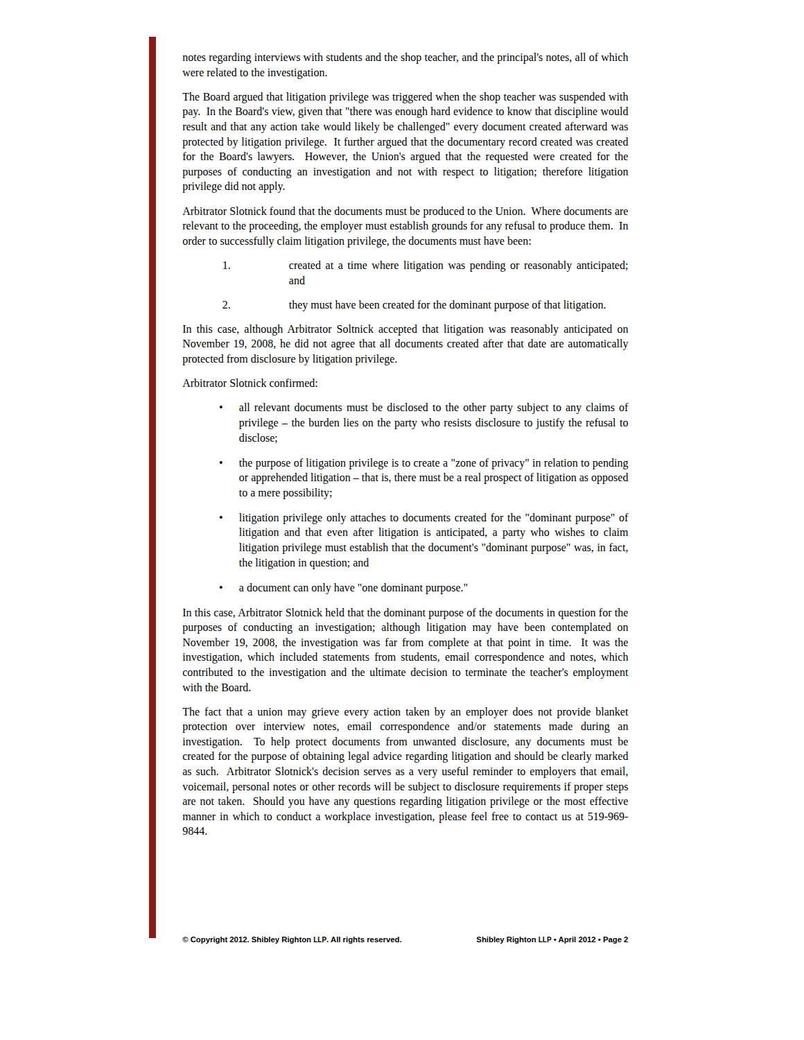notes regarding interviews with students and the shop teacher, and the principal's notes, all of which were related to the investigation.
The Board argued that litigation privilege was triggered when the shop teacher was suspended with pay. In the Board's view, given that "there was enough hard evidence to know that discipline would result and that any action take would likely be challenged" every document created afterward was protected by litigation privilege. It further argued that the documentary record created was created for the Board's lawyers. However, the Union's argued that the requested were created for the purposes of conducting an investigation and not with respect to litigation; therefore litigation privilege did not apply.
Arbitrator Slotnick found that the documents must be produced to the Union. Where documents are relevant to the proceeding, the employer must establish grounds for any refusal to produce them. In order to successfully claim litigation privilege, the documents must have been:
1. created at a time where litigation was pending or reasonably anticipated; and
2. they must have been created for the dominant purpose of that litigation.
In this case, although Arbitrator Soltnick accepted that litigation was reasonably anticipated on November 19, 2008, he did not agree that all documents created after that date are automatically protected from disclosure by litigation privilege.
Arbitrator Slotnick confirmed:
all relevant documents must be disclosed to the other party subject to any claims of privilege – the burden lies on the party who resists disclosure to justify the refusal to disclose;
the purpose of litigation privilege is to create a "zone of privacy" in relation to pending or apprehended litigation – that is, there must be a real prospect of litigation as opposed to a mere possibility;
litigation privilege only attaches to documents created for the "dominant purpose" of litigation and that even after litigation is anticipated, a party who wishes to claim litigation privilege must establish that the document's "dominant purpose" was, in fact, the litigation in question; and
a document can only have "one dominant purpose."
In this case, Arbitrator Slotnick held that the dominant purpose of the documents in question for the purposes of conducting an investigation; although litigation may have been contemplated on November 19, 2008, the investigation was far from complete at that point in time. It was the investigation, which included statements from students, email correspondence and notes, which contributed to the investigation and the ultimate decision to terminate the teacher's employment with the Board.
The fact that a union may grieve every action taken by an employer does not provide blanket protection over interview notes, email correspondence and/or statements made during an investigation. To help protect documents from unwanted disclosure, any documents must be created for the purpose of obtaining legal advice regarding litigation and should be clearly marked as such. Arbitrator Slotnick's decision serves as a very useful reminder to employers that email, voicemail, personal notes or other records will be subject to disclosure requirements if proper steps are not taken. Should you have any questions regarding litigation privilege or the most effective manner in which to conduct a workplace investigation, please feel free to contact us at 519-969-9844.
© Copyright 2012. Shibley Righton LLP. All rights reserved.
Shibley Righton LLP • April 2012 • Page 2